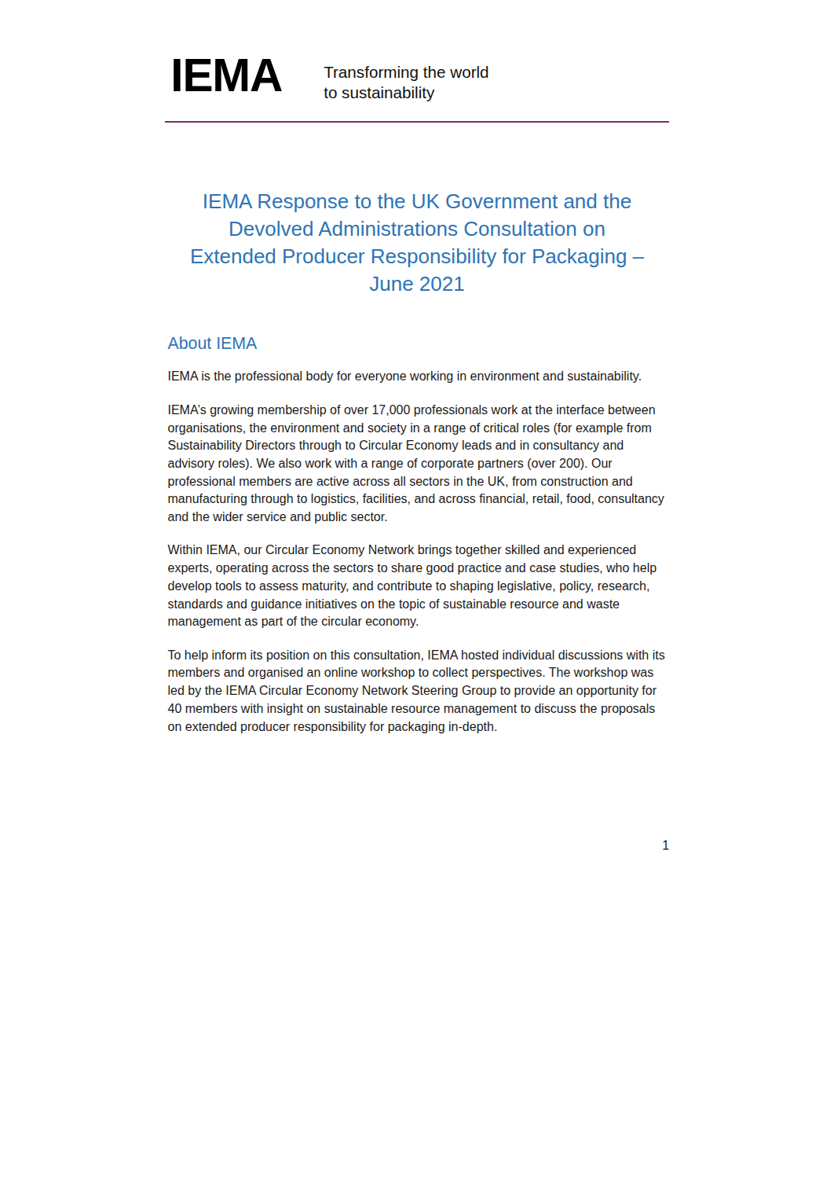IEMA
Transforming the world
to sustainability
IEMA Response to the UK Government and the Devolved Administrations Consultation on Extended Producer Responsibility for Packaging – June 2021
About IEMA
IEMA is the professional body for everyone working in environment and sustainability.
IEMA’s growing membership of over 17,000 professionals work at the interface between organisations, the environment and society in a range of critical roles (for example from Sustainability Directors through to Circular Economy leads and in consultancy and advisory roles). We also work with a range of corporate partners (over 200). Our professional members are active across all sectors in the UK, from construction and manufacturing through to logistics, facilities, and across financial, retail, food, consultancy and the wider service and public sector.
Within IEMA, our Circular Economy Network brings together skilled and experienced experts, operating across the sectors to share good practice and case studies, who help develop tools to assess maturity, and contribute to shaping legislative, policy, research, standards and guidance initiatives on the topic of sustainable resource and waste management as part of the circular economy.
To help inform its position on this consultation, IEMA hosted individual discussions with its members and organised an online workshop to collect perspectives. The workshop was led by the IEMA Circular Economy Network Steering Group to provide an opportunity for 40 members with insight on sustainable resource management to discuss the proposals on extended producer responsibility for packaging in-depth.
1